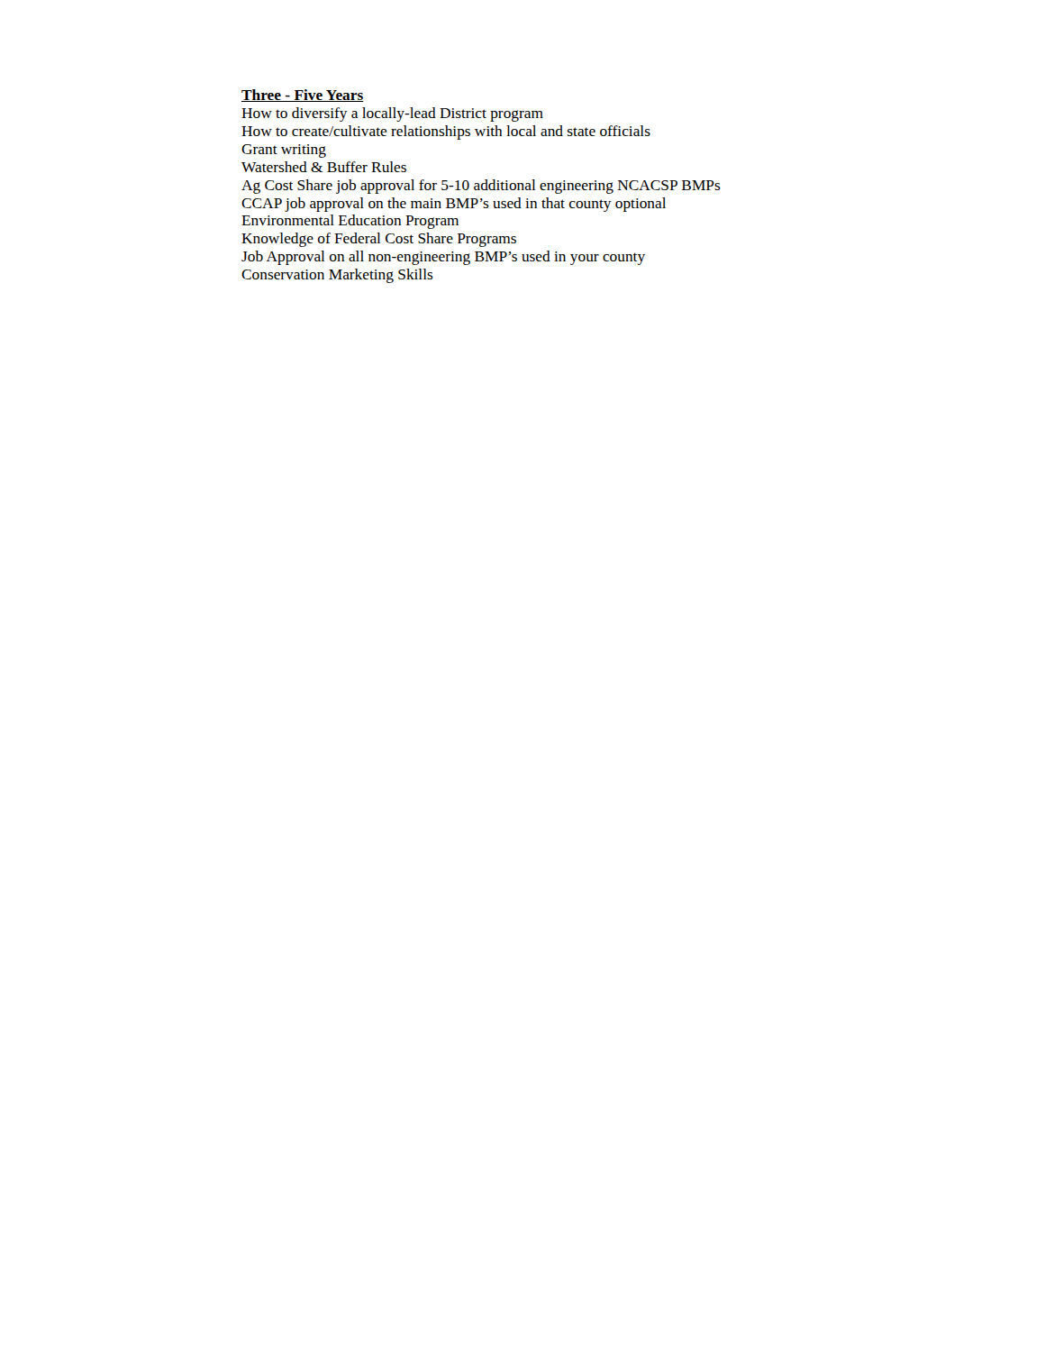Three - Five Years
How to diversify a locally-lead District program
How to create/cultivate relationships with local and state officials
Grant writing
Watershed & Buffer Rules
Ag Cost Share job approval for 5-10 additional engineering NCACSP BMPs
CCAP job approval on the main BMP’s used in that county optional
Environmental Education Program
Knowledge of Federal Cost Share Programs
Job Approval on all non-engineering BMP’s used in your county
Conservation Marketing Skills